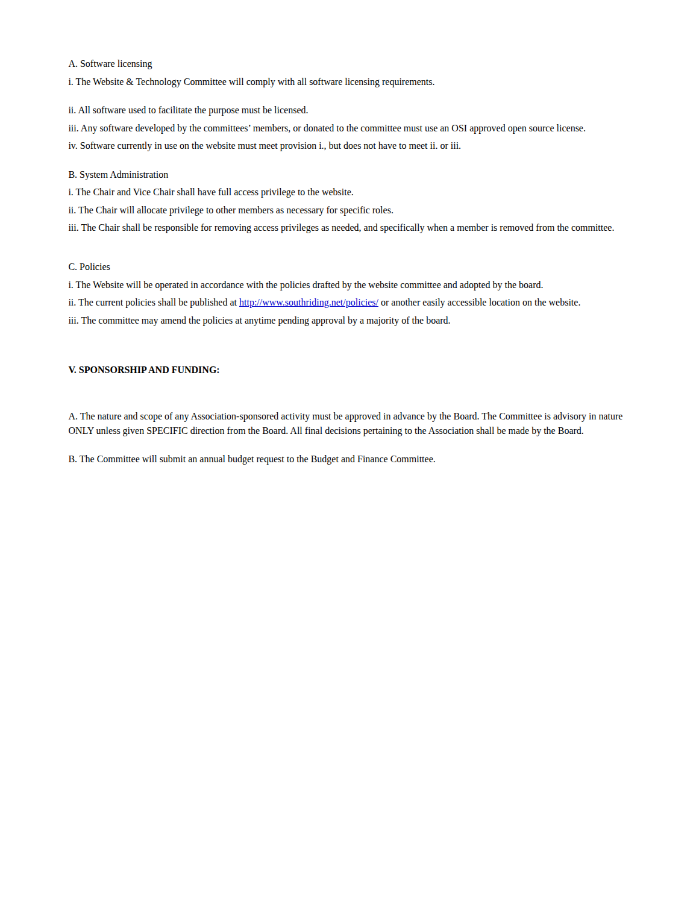A. Software licensing
i. The Website & Technology Committee will comply with all software licensing requirements.
ii. All software used to facilitate the purpose must be licensed.
iii. Any software developed by the committees’ members, or donated to the committee must use an OSI approved open source license.
iv. Software currently in use on the website must meet provision i., but does not have to meet ii. or iii.
B. System Administration
i. The Chair and Vice Chair shall have full access privilege to the website.
ii. The Chair will allocate privilege to other members as necessary for specific roles.
iii. The Chair shall be responsible for removing access privileges as needed, and specifically when a member is removed from the committee.
C. Policies
i. The Website will be operated in accordance with the policies drafted by the website committee and adopted by the board.
ii. The current policies shall be published at http://www.southriding.net/policies/ or another easily accessible location on the website.
iii. The committee may amend the policies at anytime pending approval by a majority of the board.
V. SPONSORSHIP AND FUNDING:
A. The nature and scope of any Association-sponsored activity must be approved in advance by the Board. The Committee is advisory in nature ONLY unless given SPECIFIC direction from the Board. All final decisions pertaining to the Association shall be made by the Board.
B. The Committee will submit an annual budget request to the Budget and Finance Committee.